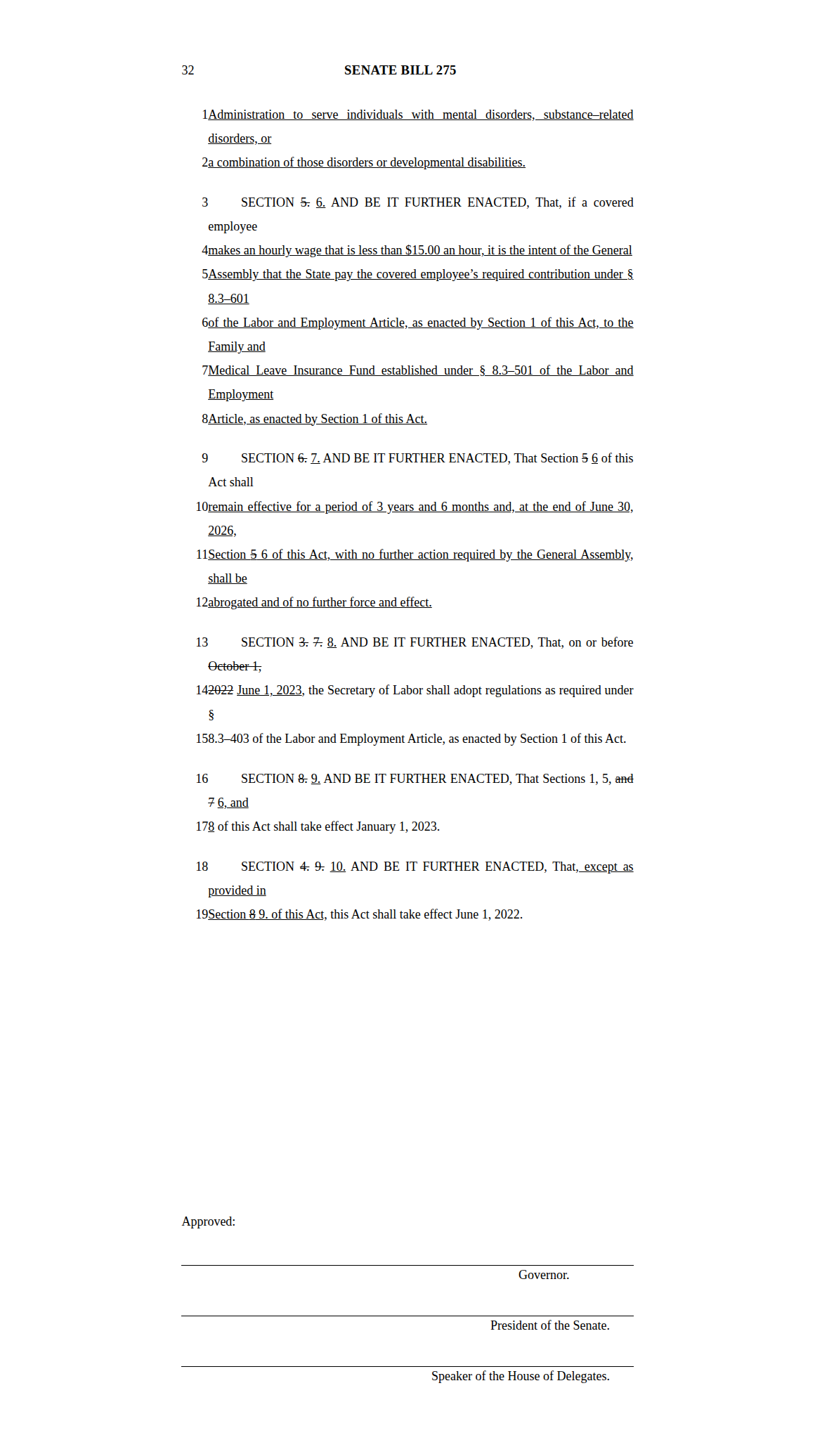32
SENATE BILL 275
| 1 | Administration to serve individuals with mental disorders, substance–related disorders, or |
| 2 | a combination of those disorders or developmental disabilities. |
| 3 | SECTION 5. 6. AND BE IT FURTHER ENACTED, That, if a covered employee |
| 4 | makes an hourly wage that is less than $15.00 an hour, it is the intent of the General |
| 5 | Assembly that the State pay the covered employee’s required contribution under § 8.3–601 |
| 6 | of the Labor and Employment Article, as enacted by Section 1 of this Act, to the Family and |
| 7 | Medical Leave Insurance Fund established under § 8.3–501 of the Labor and Employment |
| 8 | Article, as enacted by Section 1 of this Act. |
| 9 | SECTION 6. 7. AND BE IT FURTHER ENACTED, That Section 5 6 of this Act shall |
| 10 | remain effective for a period of 3 years and 6 months and, at the end of June 30, 2026, |
| 11 | Section 5 6 of this Act, with no further action required by the General Assembly, shall be |
| 12 | abrogated and of no further force and effect. |
| 13 | SECTION 3. 7. 8. AND BE IT FURTHER ENACTED, That, on or before October 1, |
| 14 | 2022 June 1, 2023 , the Secretary of Labor shall adopt regulations as required under § |
| 15 | 8.3–403 of the Labor and Employment Article, as enacted by Section 1 of this Act. |
| 16 | SECTION 8. 9. AND BE IT FURTHER ENACTED, That Sections 1, 5, and 7 6, and |
| 17 | 8 of this Act shall take effect January 1, 2023. |
| 18 | SECTION 4. 9. 10. AND BE IT FURTHER ENACTED, That , except as provided in |
| 19 | Section 8 9. of this Act, this Act shall take effect June 1, 2022. |
Approved:
Governor.
President of the Senate.
Speaker of the House of Delegates.